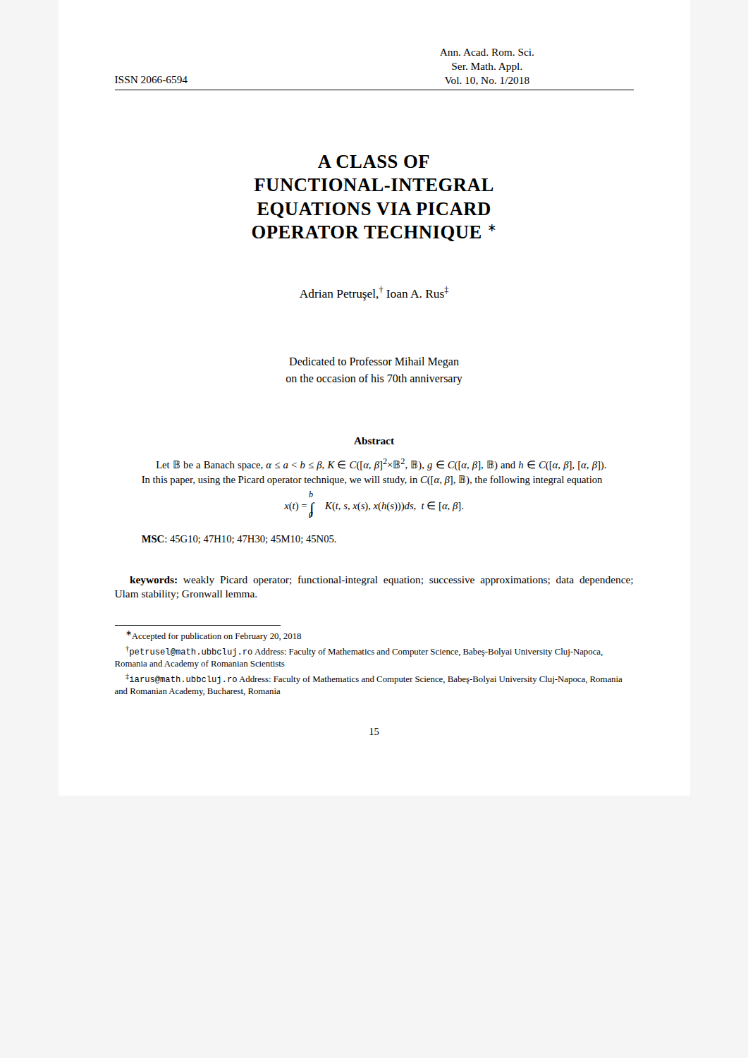| ISSN 2066-6594 | Ann. Acad. Rom. Sci. Ser. Math. Appl. Vol. 10, No. 1/2018 |
A CLASS OF
FUNCTIONAL-INTEGRAL
EQUATIONS VIA PICARD
OPERATOR TECHNIQUE ∗
Adrian Petruşel,† Ioan A. Rus‡
Dedicated to Professor Mihail Megan
on the occasion of his 70th anniversary
Abstract
Let 𝔹 be a Banach space, α ≤ a < b ≤ β, K ∈ C([α, β]2×𝔹2, 𝔹), g ∈ C([α, β], 𝔹) and h ∈ C([α, β], [α, β]). In this paper, using the Picard operator technique, we will study, in C([α, β], 𝔹), the following integral equation
x(t) = ∫ab K(t, s, x(s), x(h(s)))ds, t ∈ [α, β].
MSC: 45G10; 47H10; 47H30; 45M10; 45N05.
keywords: weakly Picard operator; functional-integral equation; successive approximations; data dependence; Ulam stability; Gronwall lemma.
∗Accepted for publication on February 20, 2018
†petrusel@math.ubbcluj.ro Address: Faculty of Mathematics and Computer Science, Babeş-Bolyai University Cluj-Napoca, Romania and Academy of Romanian Scientists
‡iarus@math.ubbcluj.ro Address: Faculty of Mathematics and Computer Science, Babeş-Bolyai University Cluj-Napoca, Romania and Romanian Academy, Bucharest, Romania
15